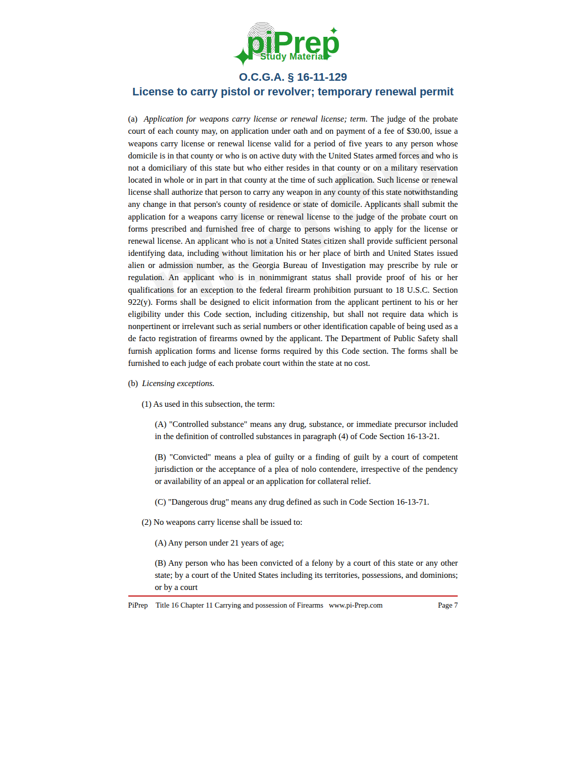piPrep
✦ piPrep ✦ ✦
Study Material
O.C.G.A. § 16-11-129
License to carry pistol or revolver; temporary renewal permit
(a) Application for weapons carry license or renewal license; term. The judge of the probate court of each county may, on application under oath and on payment of a fee of $30.00, issue a weapons carry license or renewal license valid for a period of five years to any person whose domicile is in that county or who is on active duty with the United States armed forces and who is not a domiciliary of this state but who either resides in that county or on a military reservation located in whole or in part in that county at the time of such application. Such license or renewal license shall authorize that person to carry any weapon in any county of this state notwithstanding any change in that person's county of residence or state of domicile. Applicants shall submit the application for a weapons carry license or renewal license to the judge of the probate court on forms prescribed and furnished free of charge to persons wishing to apply for the license or renewal license. An applicant who is not a United States citizen shall provide sufficient personal identifying data, including without limitation his or her place of birth and United States issued alien or admission number, as the Georgia Bureau of Investigation may prescribe by rule or regulation. An applicant who is in nonimmigrant status shall provide proof of his or her qualifications for an exception to the federal firearm prohibition pursuant to 18 U.S.C. Section 922(y). Forms shall be designed to elicit information from the applicant pertinent to his or her eligibility under this Code section, including citizenship, but shall not require data which is nonpertinent or irrelevant such as serial numbers or other identification capable of being used as a de facto registration of firearms owned by the applicant. The Department of Public Safety shall furnish application forms and license forms required by this Code section. The forms shall be furnished to each judge of each probate court within the state at no cost.
(b) Licensing exceptions.
(1) As used in this subsection, the term:
(A) "Controlled substance" means any drug, substance, or immediate precursor included in the definition of controlled substances in paragraph (4) of Code Section 16-13-21.
(B) "Convicted" means a plea of guilty or a finding of guilt by a court of competent jurisdiction or the acceptance of a plea of nolo contendere, irrespective of the pendency or availability of an appeal or an application for collateral relief.
(C) "Dangerous drug" means any drug defined as such in Code Section 16-13-71.
(2) No weapons carry license shall be issued to:
(A) Any person under 21 years of age;
(B) Any person who has been convicted of a felony by a court of this state or any other state; by a court of the United States including its territories, possessions, and dominions; or by a court
PiPrep Title 16 Chapter 11 Carrying and possession of Firearms www.pi-Prep.com
Page 7